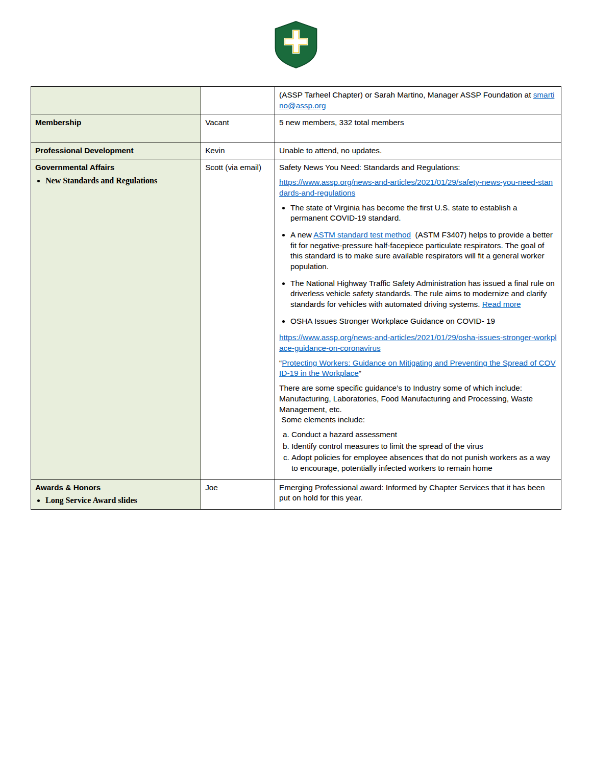A S S P
| | | (ASSP Tarheel Chapter) or Sarah Martino, Manager ASSP Foundation at smartino@assp.org |
| Membership | Vacant | 5 new members, 332 total members |
| Professional Development | Kevin | Unable to attend, no updates. |
| Governmental Affairs New Standards and Regulations | Scott (via email) | Safety News You Need: Standards and Regulations: https://www.assp.org/news-and-articles/2021/01/29/safety-news-you-need-standards-and-regulations The state of Virginia has become the first U.S. state to establish a permanent COVID-19 standard. A new ASTM standard test method (ASTM F3407) helps to provide a better fit for negative-pressure half-facepiece particulate respirators. The goal of this standard is to make sure available respirators will fit a general worker population. The National Highway Traffic Safety Administration has issued a final rule on driverless vehicle safety standards. The rule aims to modernize and clarify standards for vehicles with automated driving systems. Read more OSHA Issues Stronger Workplace Guidance on COVID- 19 https://www.assp.org/news-and-articles/2021/01/29/osha-issues-stronger-workplace-guidance-on-coronavirus “ Protecting Workers: Guidance on Mitigating and Preventing the Spread of COVID-19 in the Workplace ” There are some specific guidance’s to Industry some of which include: Manufacturing, Laboratories, Food Manufacturing and Processing, Waste Management, etc. Some elements include: Conduct a hazard assessment Identify control measures to limit the spread of the virus Adopt policies for employee absences that do not punish workers as a way to encourage, potentially infected workers to remain home |
| Awards & Honors Long Service Award slides | Joe | Emerging Professional award: Informed by Chapter Services that it has been put on hold for this year. |